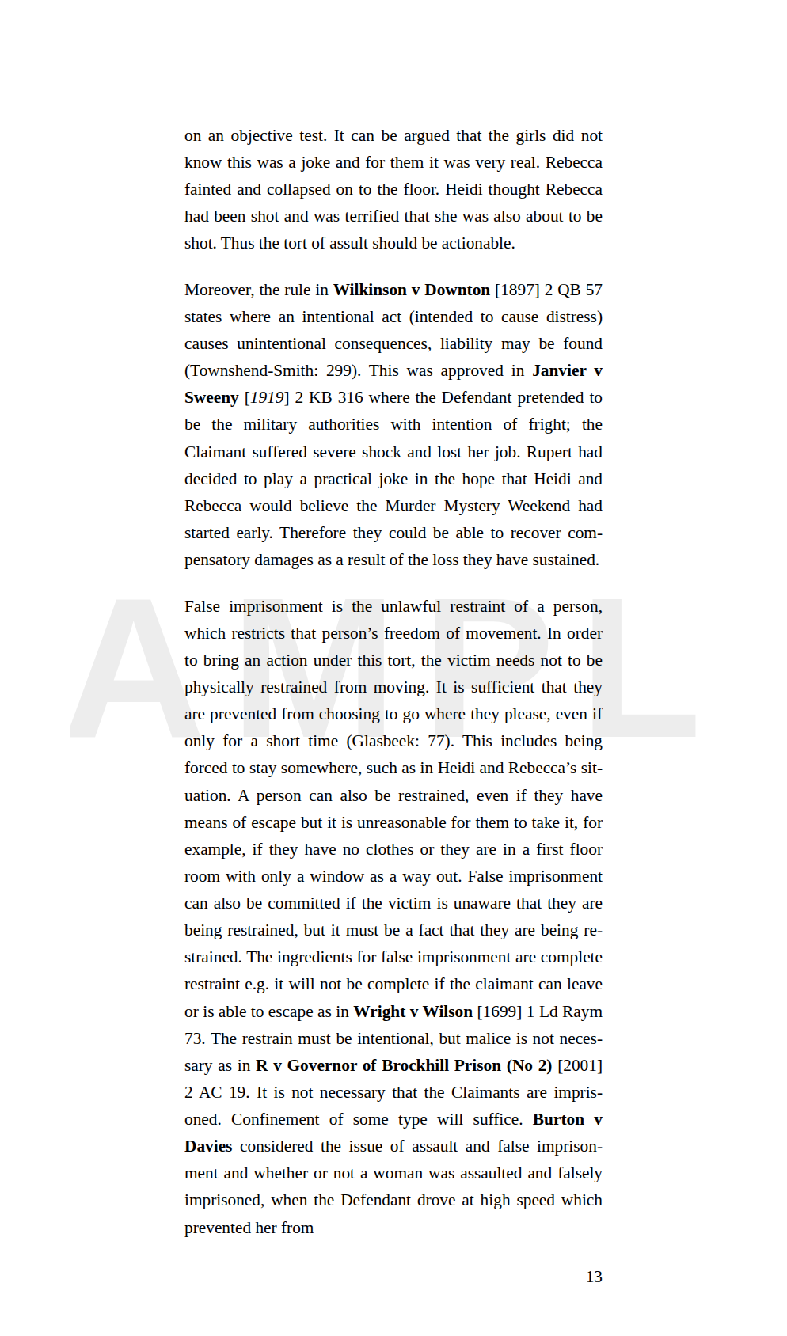SAMPLE
on an objective test. It can be argued that the girls did not know this was a joke and for them it was very real. Rebecca fainted and collapsed on to the floor. Heidi thought Rebecca had been shot and was terrified that she was also about to be shot. Thus the tort of assult should be actionable.
Moreover, the rule in Wilkinson v Downton [1897] 2 QB 57 states where an intentional act (intended to cause distress) causes unintentional consequences, liability may be found (Townshend-Smith: 299). This was approved in Janvier v Sweeny [1919] 2 KB 316 where the Defendant pretended to be the military authorities with intention of fright; the Claimant suffered severe shock and lost her job. Rupert had decided to play a practical joke in the hope that Heidi and Rebecca would believe the Murder Mystery Weekend had started early. Therefore they could be able to recover compensatory damages as a result of the loss they have sustained.
False imprisonment is the unlawful restraint of a person, which restricts that person’s freedom of movement. In order to bring an action under this tort, the victim needs not to be physically restrained from moving. It is sufficient that they are prevented from choosing to go where they please, even if only for a short time (Glasbeek: 77). This includes being forced to stay somewhere, such as in Heidi and Rebecca’s situation. A person can also be restrained, even if they have means of escape but it is unreasonable for them to take it, for example, if they have no clothes or they are in a first floor room with only a window as a way out. False imprisonment can also be committed if the victim is unaware that they are being restrained, but it must be a fact that they are being restrained. The ingredients for false imprisonment are complete restraint e.g. it will not be complete if the claimant can leave or is able to escape as in Wright v Wilson [1699] 1 Ld Raym 73. The restrain must be intentional, but malice is not necessary as in R v Governor of Brockhill Prison (No 2) [2001] 2 AC 19. It is not necessary that the Claimants are imprisoned. Confinement of some type will suffice. Burton v Davies considered the issue of assault and false imprisonment and whether or not a woman was assaulted and falsely imprisoned, when the Defendant drove at high speed which prevented her from
13